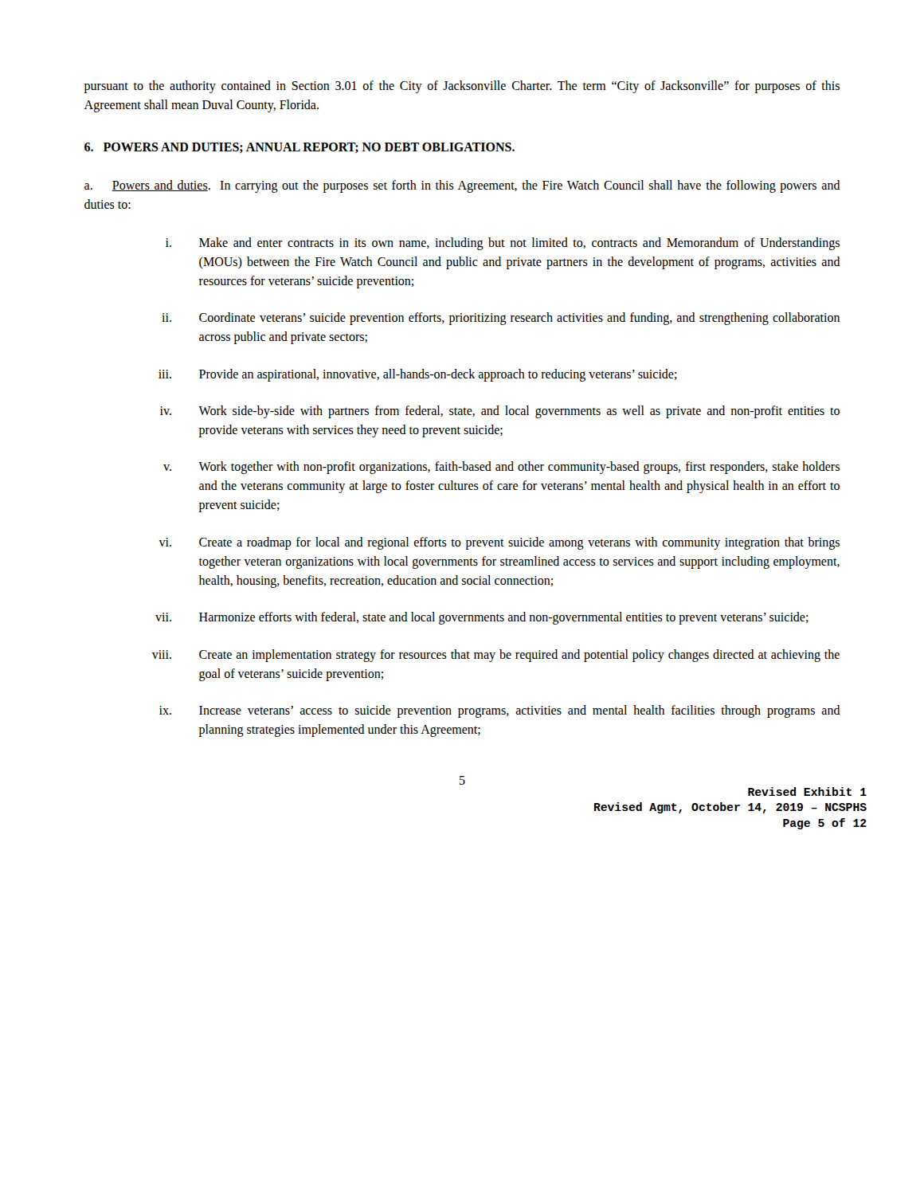pursuant to the authority contained in Section 3.01 of the City of Jacksonville Charter. The term “City of Jacksonville” for purposes of this Agreement shall mean Duval County, Florida.
6. POWERS AND DUTIES; ANNUAL REPORT; NO DEBT OBLIGATIONS.
a. Powers and duties. In carrying out the purposes set forth in this Agreement, the Fire Watch Council shall have the following powers and duties to:
i. Make and enter contracts in its own name, including but not limited to, contracts and Memorandum of Understandings (MOUs) between the Fire Watch Council and public and private partners in the development of programs, activities and resources for veterans’ suicide prevention;
ii. Coordinate veterans’ suicide prevention efforts, prioritizing research activities and funding, and strengthening collaboration across public and private sectors;
iii. Provide an aspirational, innovative, all-hands-on-deck approach to reducing veterans’ suicide;
iv. Work side-by-side with partners from federal, state, and local governments as well as private and non-profit entities to provide veterans with services they need to prevent suicide;
v. Work together with non-profit organizations, faith-based and other community-based groups, first responders, stake holders and the veterans community at large to foster cultures of care for veterans’ mental health and physical health in an effort to prevent suicide;
vi. Create a roadmap for local and regional efforts to prevent suicide among veterans with community integration that brings together veteran organizations with local governments for streamlined access to services and support including employment, health, housing, benefits, recreation, education and social connection;
vii. Harmonize efforts with federal, state and local governments and non-governmental entities to prevent veterans’ suicide;
viii. Create an implementation strategy for resources that may be required and potential policy changes directed at achieving the goal of veterans’ suicide prevention;
ix. Increase veterans’ access to suicide prevention programs, activities and mental health facilities through programs and planning strategies implemented under this Agreement;
5
Revised Exhibit 1
Revised Agmt, October 14, 2019 – NCSPHS
Page 5 of 12